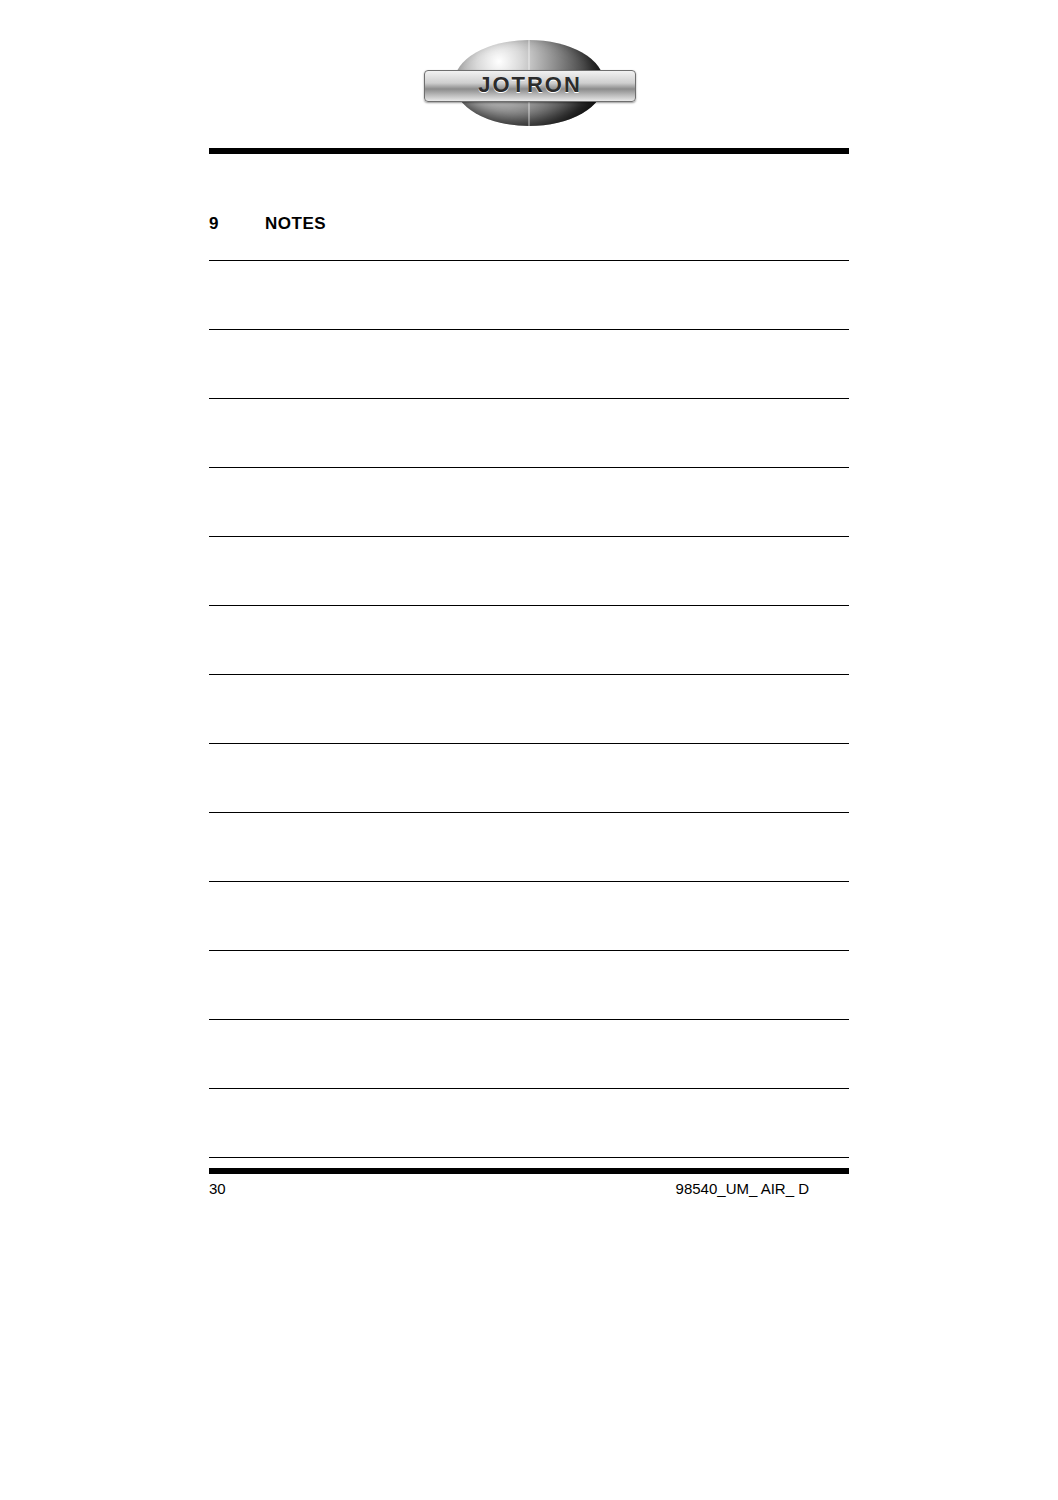JOTRON
9 NOTES
30
98540_UM_ AIR_ D